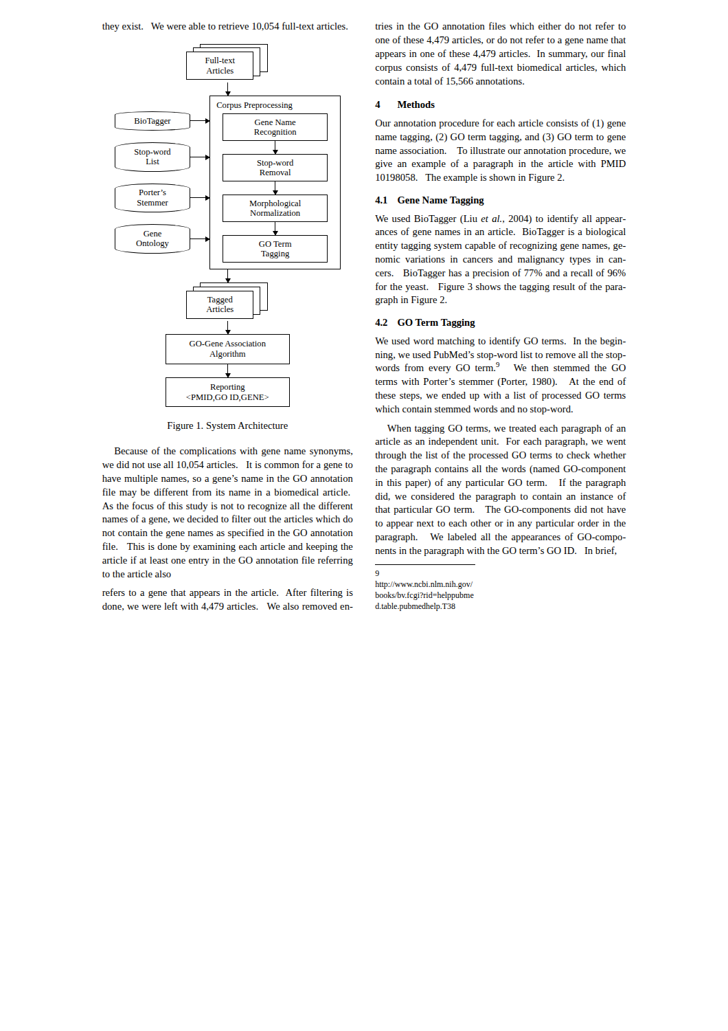they exist. We were able to retrieve 10,054 full-text articles.
Full-text
Articles
BioTagger
Stop-word
List
Porter’s
Stemmer
Gene
Ontology
Corpus Preprocessing
Gene Name
Recognition
Stop-word
Removal
Morphological
Normalization
GO Term
Tagging
Tagged
Articles
GO-Gene Association
Algorithm
Reporting
<PMID,GO ID,GENE>
Figure 1. System Architecture
Because of the complications with gene name synonyms, we did not use all 10,054 articles. It is common for a gene to have multiple names, so a gene’s name in the GO annotation file may be different from its name in a biomedical article. As the focus of this study is not to recognize all the different names of a gene, we decided to filter out the articles which do not contain the gene names as specified in the GO annotation file. This is done by examining each article and keeping the article if at least one entry in the GO annotation file referring to the article also
refers to a gene that appears in the article. After filtering is done, we were left with 4,479 articles. We also removed entries in the GO annotation files which either do not refer to one of these 4,479 articles, or do not refer to a gene name that appears in one of these 4,479 articles. In summary, our final corpus consists of 4,479 full-text biomedical articles, which contain a total of 15,566 annotations.
4 Methods
Our annotation procedure for each article consists of (1) gene name tagging, (2) GO term tagging, and (3) GO term to gene name association. To illustrate our annotation procedure, we give an example of a paragraph in the article with PMID 10198058. The example is shown in Figure 2.
4.1 Gene Name Tagging
We used BioTagger (Liu et al., 2004) to identify all appearances of gene names in an article. BioTagger is a biological entity tagging system capable of recognizing gene names, genomic variations in cancers and malignancy types in cancers. BioTagger has a precision of 77% and a recall of 96% for the yeast. Figure 3 shows the tagging result of the paragraph in Figure 2.
4.2 GO Term Tagging
We used word matching to identify GO terms. In the beginning, we used PubMed’s stop-word list to remove all the stop-words from every GO term.9 We then stemmed the GO terms with Porter’s stemmer (Porter, 1980). At the end of these steps, we ended up with a list of processed GO terms which contain stemmed words and no stop-word.
When tagging GO terms, we treated each paragraph of an article as an independent unit. For each paragraph, we went through the list of the processed GO terms to check whether the paragraph contains all the words (named GO-component in this paper) of any particular GO term. If the paragraph did, we considered the paragraph to contain an instance of that particular GO term. The GO-components did not have to appear next to each other or in any particular order in the paragraph. We labeled all the appearances of GO-components in the paragraph with the GO term’s GO ID. In brief,
9
http://www.ncbi.nlm.nih.gov/books/bv.fcgi?rid=helppubmed.table.pubmedhelp.T38